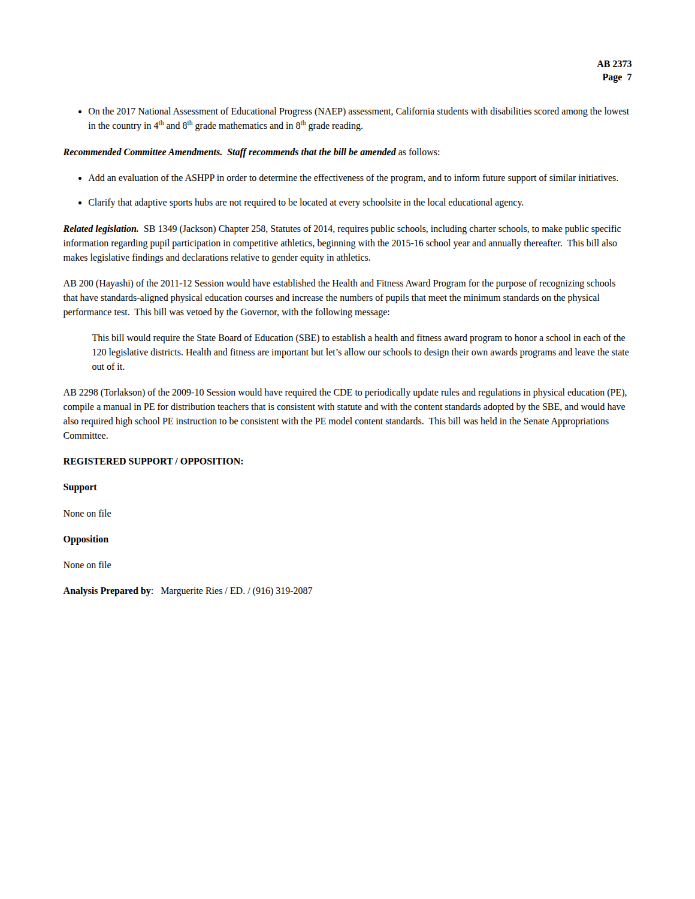AB 2373
Page 7
On the 2017 National Assessment of Educational Progress (NAEP) assessment, California students with disabilities scored among the lowest in the country in 4th and 8th grade mathematics and in 8th grade reading.
Recommended Committee Amendments. Staff recommends that the bill be amended as follows:
Add an evaluation of the ASHPP in order to determine the effectiveness of the program, and to inform future support of similar initiatives.
Clarify that adaptive sports hubs are not required to be located at every schoolsite in the local educational agency.
Related legislation. SB 1349 (Jackson) Chapter 258, Statutes of 2014, requires public schools, including charter schools, to make public specific information regarding pupil participation in competitive athletics, beginning with the 2015-16 school year and annually thereafter. This bill also makes legislative findings and declarations relative to gender equity in athletics.
AB 200 (Hayashi) of the 2011-12 Session would have established the Health and Fitness Award Program for the purpose of recognizing schools that have standards-aligned physical education courses and increase the numbers of pupils that meet the minimum standards on the physical performance test. This bill was vetoed by the Governor, with the following message:
This bill would require the State Board of Education (SBE) to establish a health and fitness award program to honor a school in each of the 120 legislative districts. Health and fitness are important but let’s allow our schools to design their own awards programs and leave the state out of it.
AB 2298 (Torlakson) of the 2009-10 Session would have required the CDE to periodically update rules and regulations in physical education (PE), compile a manual in PE for distribution teachers that is consistent with statute and with the content standards adopted by the SBE, and would have also required high school PE instruction to be consistent with the PE model content standards. This bill was held in the Senate Appropriations Committee.
REGISTERED SUPPORT / OPPOSITION:
Support
None on file
Opposition
None on file
Analysis Prepared by: Marguerite Ries / ED. / (916) 319-2087